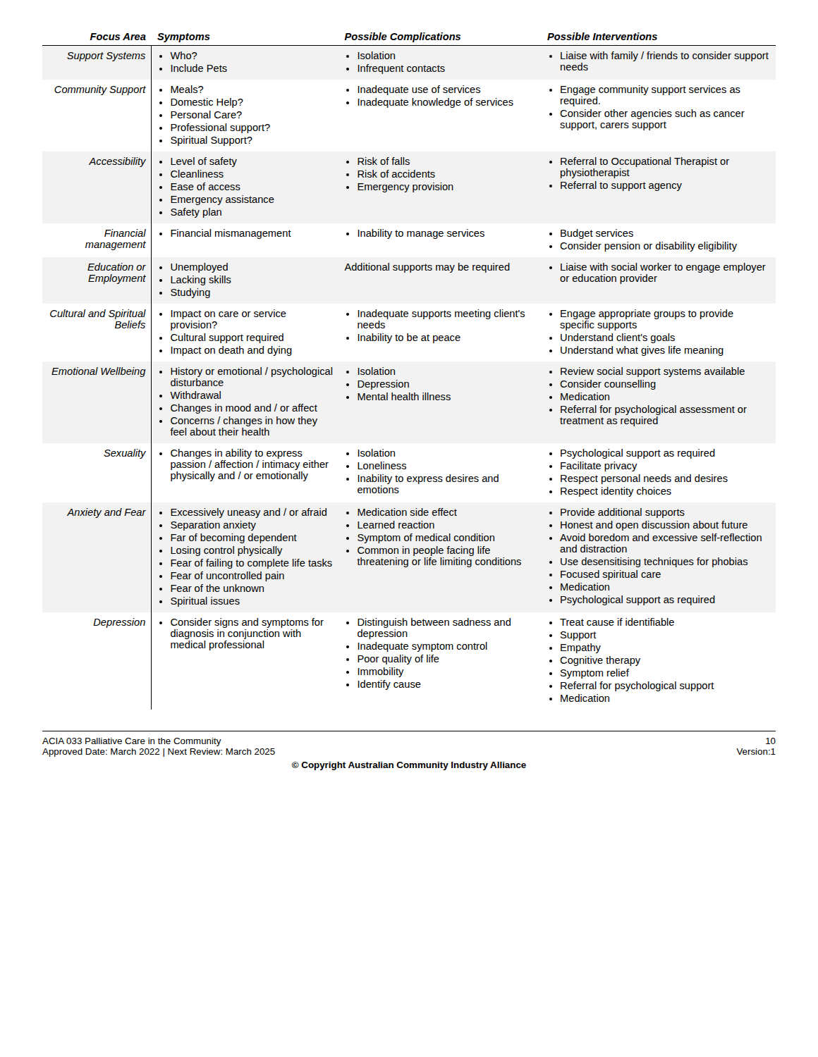| Focus Area | Symptoms | Possible Complications | Possible Interventions |
| --- | --- | --- | --- |
| Support Systems | Who? Include Pets | Isolation Infrequent contacts | Liaise with family / friends to consider support needs |
| Community Support | Meals? Domestic Help? Personal Care? Professional support? Spiritual Support? | Inadequate use of services Inadequate knowledge of services | Engage community support services as required. Consider other agencies such as cancer support, carers support |
| Accessibility | Level of safety Cleanliness Ease of access Emergency assistance Safety plan | Risk of falls Risk of accidents Emergency provision | Referral to Occupational Therapist or physiotherapist Referral to support agency |
| Financial management | Financial mismanagement | Inability to manage services | Budget services Consider pension or disability eligibility |
| Education or Employment | Unemployed Lacking skills Studying | Additional supports may be required | Liaise with social worker to engage employer or education provider |
| Cultural and Spiritual Beliefs | Impact on care or service provision? Cultural support required Impact on death and dying | Inadequate supports meeting client's needs Inability to be at peace | Engage appropriate groups to provide specific supports Understand client's goals Understand what gives life meaning |
| Emotional Wellbeing | History or emotional / psychological disturbance Withdrawal Changes in mood and / or affect Concerns / changes in how they feel about their health | Isolation Depression Mental health illness | Review social support systems available Consider counselling Medication Referral for psychological assessment or treatment as required |
| Sexuality | Changes in ability to express passion / affection / intimacy either physically and / or emotionally | Isolation Loneliness Inability to express desires and emotions | Psychological support as required Facilitate privacy Respect personal needs and desires Respect identity choices |
| Anxiety and Fear | Excessively uneasy and / or afraid Separation anxiety Far of becoming dependent Losing control physically Fear of failing to complete life tasks Fear of uncontrolled pain Fear of the unknown Spiritual issues | Medication side effect Learned reaction Symptom of medical condition Common in people facing life threatening or life limiting conditions | Provide additional supports Honest and open discussion about future Avoid boredom and excessive self-reflection and distraction Use desensitising techniques for phobias Focused spiritual care Medication Psychological support as required |
| Depression | Consider signs and symptoms for diagnosis in conjunction with medical professional | Distinguish between sadness and depression Inadequate symptom control Poor quality of life Immobility Identify cause | Treat cause if identifiable Support Empathy Cognitive therapy Symptom relief Referral for psychological support Medication |
ACIA 033 Palliative Care in the Community 10
Approved Date: March 2022 | Next Review: March 2025 Version:1
© Copyright Australian Community Industry Alliance